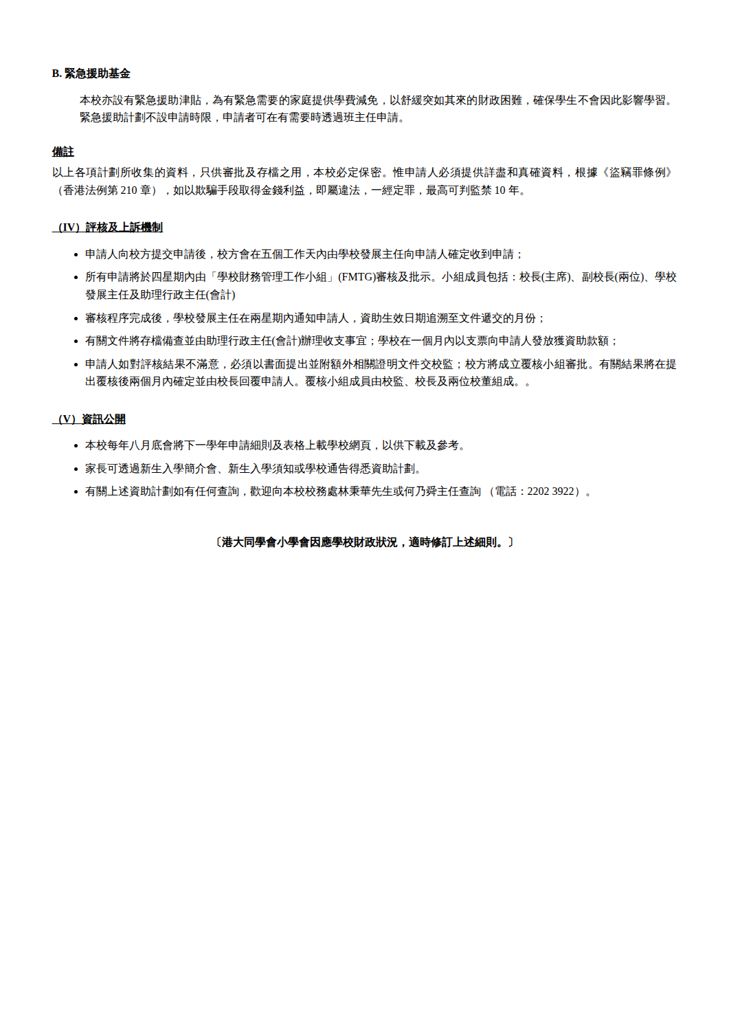B. 緊急援助基金
本校亦設有緊急援助津貼，為有緊急需要的家庭提供學費減免，以舒緩突如其來的財政困難，確保學生不會因此影響學習。緊急援助計劃不設申請時限，申請者可在有需要時透過班主任申請。
備註
以上各項計劃所收集的資料，只供審批及存檔之用，本校必定保密。惟申請人必須提供詳盡和真確資料，根據《盜竊罪條例》（香港法例第 210 章），如以欺騙手段取得金錢利益，即屬違法，一經定罪，最高可判監禁 10 年。
（IV）評核及上訴機制
申請人向校方提交申請後，校方會在五個工作天內由學校發展主任向申請人確定收到申請；
所有申請將於四星期內由「學校財務管理工作小組」(FMTG)審核及批示。小組成員包括：校長(主席)、副校長(兩位)、學校發展主任及助理行政主任(會計)
審核程序完成後，學校發展主任在兩星期內通知申請人，資助生效日期追溯至文件遞交的月份；
有關文件將存檔備查並由助理行政主任(會計)辦理收支事宜；學校在一個月內以支票向申請人發放獲資助款額；
申請人如對評核結果不滿意，必須以書面提出並附額外相關證明文件交校監；校方將成立覆核小組審批。有關結果將在提出覆核後兩個月內確定並由校長回覆申請人。覆核小組成員由校監、校長及兩位校董組成。。
（V）資訊公開
本校每年八月底會將下一學年申請細則及表格上載學校網頁，以供下載及參考。
家長可透過新生入學簡介會、新生入學須知或學校通告得悉資助計劃。
有關上述資助計劃如有任何查詢，歡迎向本校校務處林秉華先生或何乃舜主任查詢 （電話：2202 3922）。
〔港大同學會小學會因應學校財政狀況，適時修訂上述細則。〕